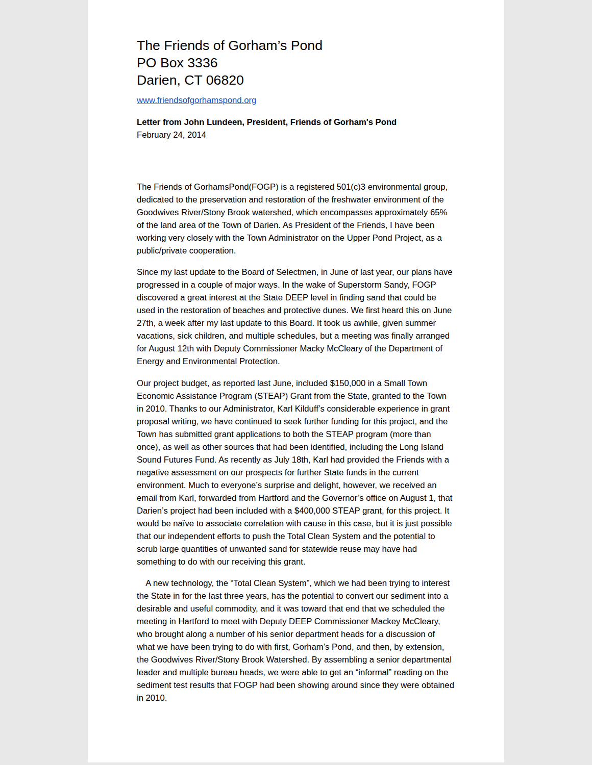The Friends of Gorham’s Pond
PO Box 3336
Darien, CT 06820
www.friendsofgorhamspond.org
Letter from John Lundeen, President, Friends of Gorham's Pond
February 24, 2014
The Friends of GorhamsPond(FOGP) is a registered 501(c)3 environmental group, dedicated to the preservation and restoration of the freshwater environment of the Goodwives River/Stony Brook watershed, which encompasses approximately 65% of the land area of the Town of Darien. As President of the Friends, I have been working very closely with the Town Administrator on the Upper Pond Project, as a public/private cooperation.
Since my last update to the Board of Selectmen, in June of last year, our plans have progressed in a couple of major ways. In the wake of Superstorm Sandy, FOGP discovered a great interest at the State DEEP level in finding sand that could be used in the restoration of beaches and protective dunes. We first heard this on June 27th, a week after my last update to this Board. It took us awhile, given summer vacations, sick children, and multiple schedules, but a meeting was finally arranged for August 12th with Deputy Commissioner Macky McCleary of the Department of Energy and Environmental Protection.
Our project budget, as reported last June, included $150,000 in a Small Town Economic Assistance Program (STEAP) Grant from the State, granted to the Town in 2010. Thanks to our Administrator, Karl Kilduff’s considerable experience in grant proposal writing, we have continued to seek further funding for this project, and the Town has submitted grant applications to both the STEAP program (more than once), as well as other sources that had been identified, including the Long Island Sound Futures Fund. As recently as July 18th, Karl had provided the Friends with a negative assessment on our prospects for further State funds in the current environment. Much to everyone’s surprise and delight, however, we received an email from Karl, forwarded from Hartford and the Governor’s office on August 1, that Darien’s project had been included with a $400,000 STEAP grant, for this project. It would be naïve to associate correlation with cause in this case, but it is just possible that our independent efforts to push the Total Clean System and the potential to scrub large quantities of unwanted sand for statewide reuse may have had something to do with our receiving this grant.
A new technology, the “Total Clean System”, which we had been trying to interest the State in for the last three years, has the potential to convert our sediment into a desirable and useful commodity, and it was toward that end that we scheduled the meeting in Hartford to meet with Deputy DEEP Commissioner Mackey McCleary, who brought along a number of his senior department heads for a discussion of what we have been trying to do with first, Gorham’s Pond, and then, by extension, the Goodwives River/Stony Brook Watershed. By assembling a senior departmental leader and multiple bureau heads, we were able to get an “informal” reading on the sediment test results that FOGP had been showing around since they were obtained in 2010.